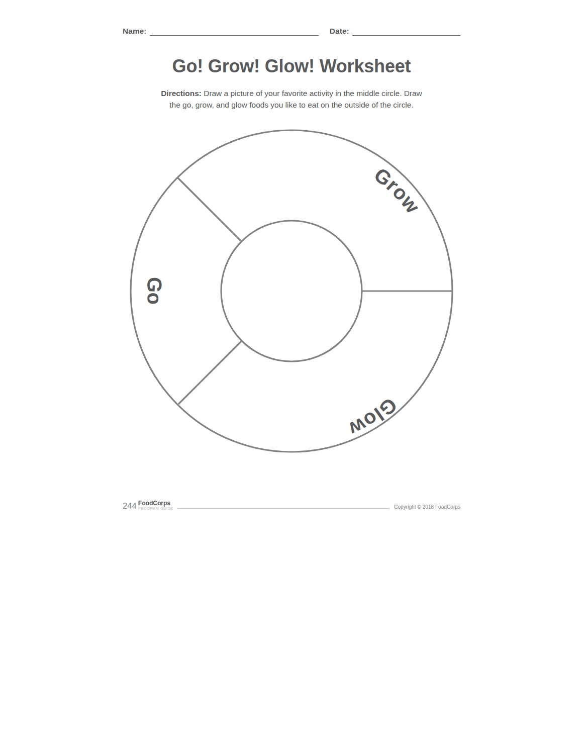Name:
Date:
Go! Grow! Glow! Worksheet
Directions: Draw a picture of your favorite activity in the middle circle. Draw the go, grow, and glow foods you like to eat on the outside of the circle.
Grow Go Glow
244 FoodCorps PROGRAM GUIDE Copyright © 2018 FoodCorps